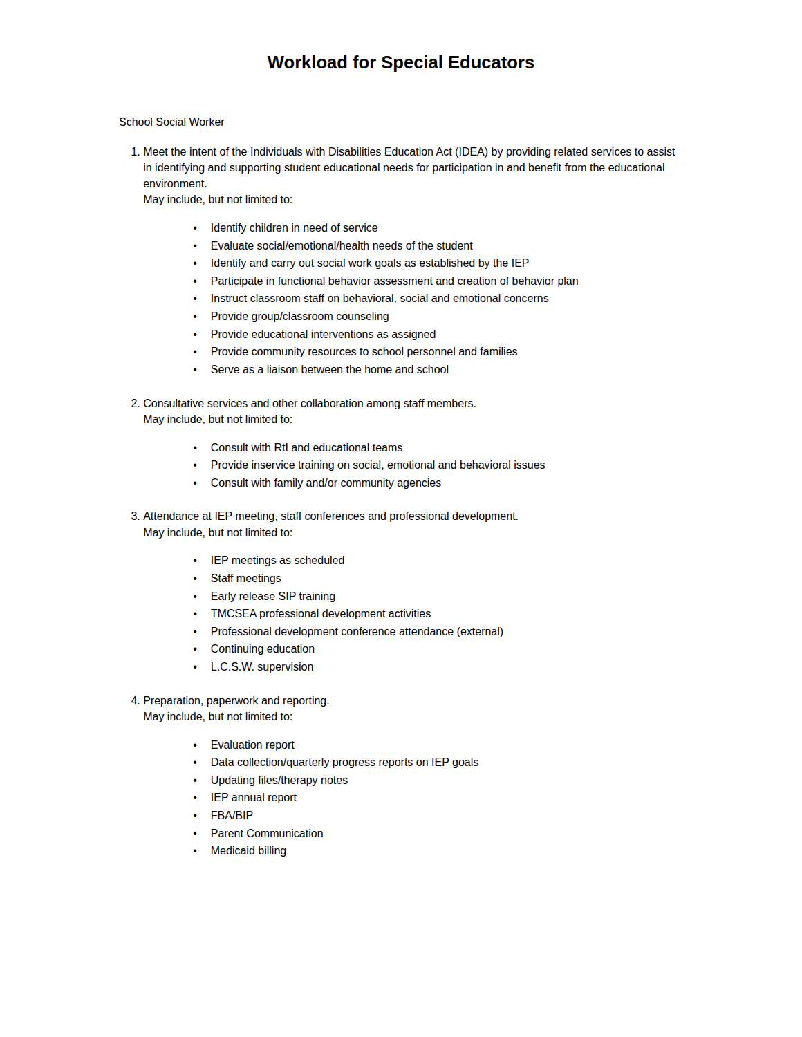Workload for Special Educators
School Social Worker
Meet the intent of the Individuals with Disabilities Education Act (IDEA) by providing related services to assist in identifying and supporting student educational needs for participation in and benefit from the educational environment.
May include, but not limited to:
Identify children in need of service
Evaluate social/emotional/health needs of the student
Identify and carry out social work goals as established by the IEP
Participate in functional behavior assessment and creation of behavior plan
Instruct classroom staff on behavioral, social and emotional concerns
Provide group/classroom counseling
Provide educational interventions as assigned
Provide community resources to school personnel and families
Serve as a liaison between the home and school
Consultative services and other collaboration among staff members.
May include, but not limited to:
Consult with RtI and educational teams
Provide inservice training on social, emotional and behavioral issues
Consult with family and/or community agencies
Attendance at IEP meeting, staff conferences and professional development.
May include, but not limited to:
IEP meetings as scheduled
Staff meetings
Early release SIP training
TMCSEA professional development activities
Professional development conference attendance (external)
Continuing education
L.C.S.W. supervision
Preparation, paperwork and reporting.
May include, but not limited to:
Evaluation report
Data collection/quarterly progress reports on IEP goals
Updating files/therapy notes
IEP annual report
FBA/BIP
Parent Communication
Medicaid billing